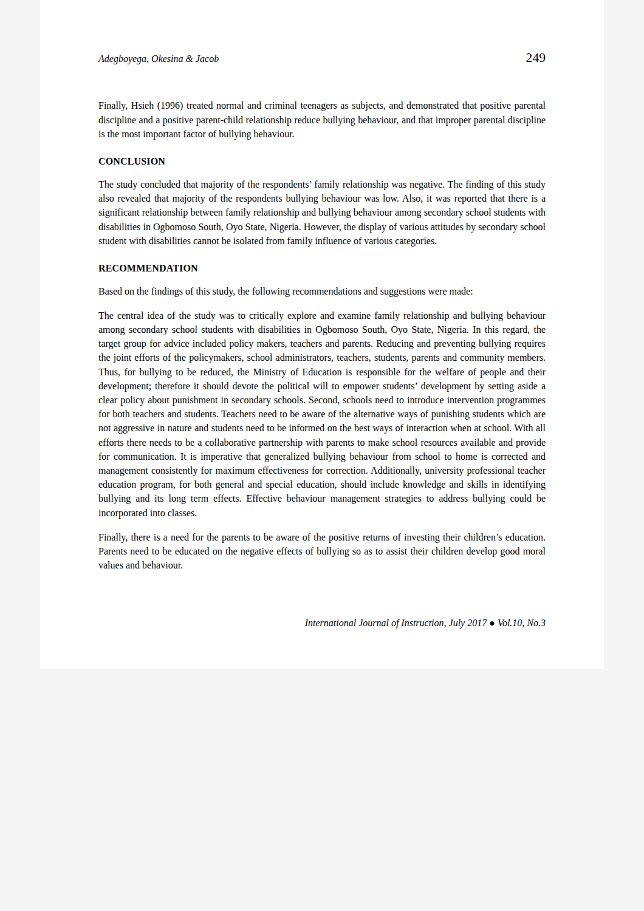Adegboyega, Okesina & Jacob 249
Finally, Hsieh (1996) treated normal and criminal teenagers as subjects, and demonstrated that positive parental discipline and a positive parent-child relationship reduce bullying behaviour, and that improper parental discipline is the most important factor of bullying behaviour.
Conclusion
The study concluded that majority of the respondents’ family relationship was negative. The finding of this study also revealed that majority of the respondents bullying behaviour was low. Also, it was reported that there is a significant relationship between family relationship and bullying behaviour among secondary school students with disabilities in Ogbomoso South, Oyo State, Nigeria. However, the display of various attitudes by secondary school student with disabilities cannot be isolated from family influence of various categories.
Recommendation
Based on the findings of this study, the following recommendations and suggestions were made:
The central idea of the study was to critically explore and examine family relationship and bullying behaviour among secondary school students with disabilities in Ogbomoso South, Oyo State, Nigeria. In this regard, the target group for advice included policy makers, teachers and parents. Reducing and preventing bullying requires the joint efforts of the policymakers, school administrators, teachers, students, parents and community members. Thus, for bullying to be reduced, the Ministry of Education is responsible for the welfare of people and their development; therefore it should devote the political will to empower students’ development by setting aside a clear policy about punishment in secondary schools. Second, schools need to introduce intervention programmes for both teachers and students. Teachers need to be aware of the alternative ways of punishing students which are not aggressive in nature and students need to be informed on the best ways of interaction when at school. With all efforts there needs to be a collaborative partnership with parents to make school resources available and provide for communication. It is imperative that generalized bullying behaviour from school to home is corrected and management consistently for maximum effectiveness for correction. Additionally, university professional teacher education program, for both general and special education, should include knowledge and skills in identifying bullying and its long term effects. Effective behaviour management strategies to address bullying could be incorporated into classes.
Finally, there is a need for the parents to be aware of the positive returns of investing their children’s education. Parents need to be educated on the negative effects of bullying so as to assist their children develop good moral values and behaviour.
International Journal of Instruction, July 2017 ● Vol.10, No.3